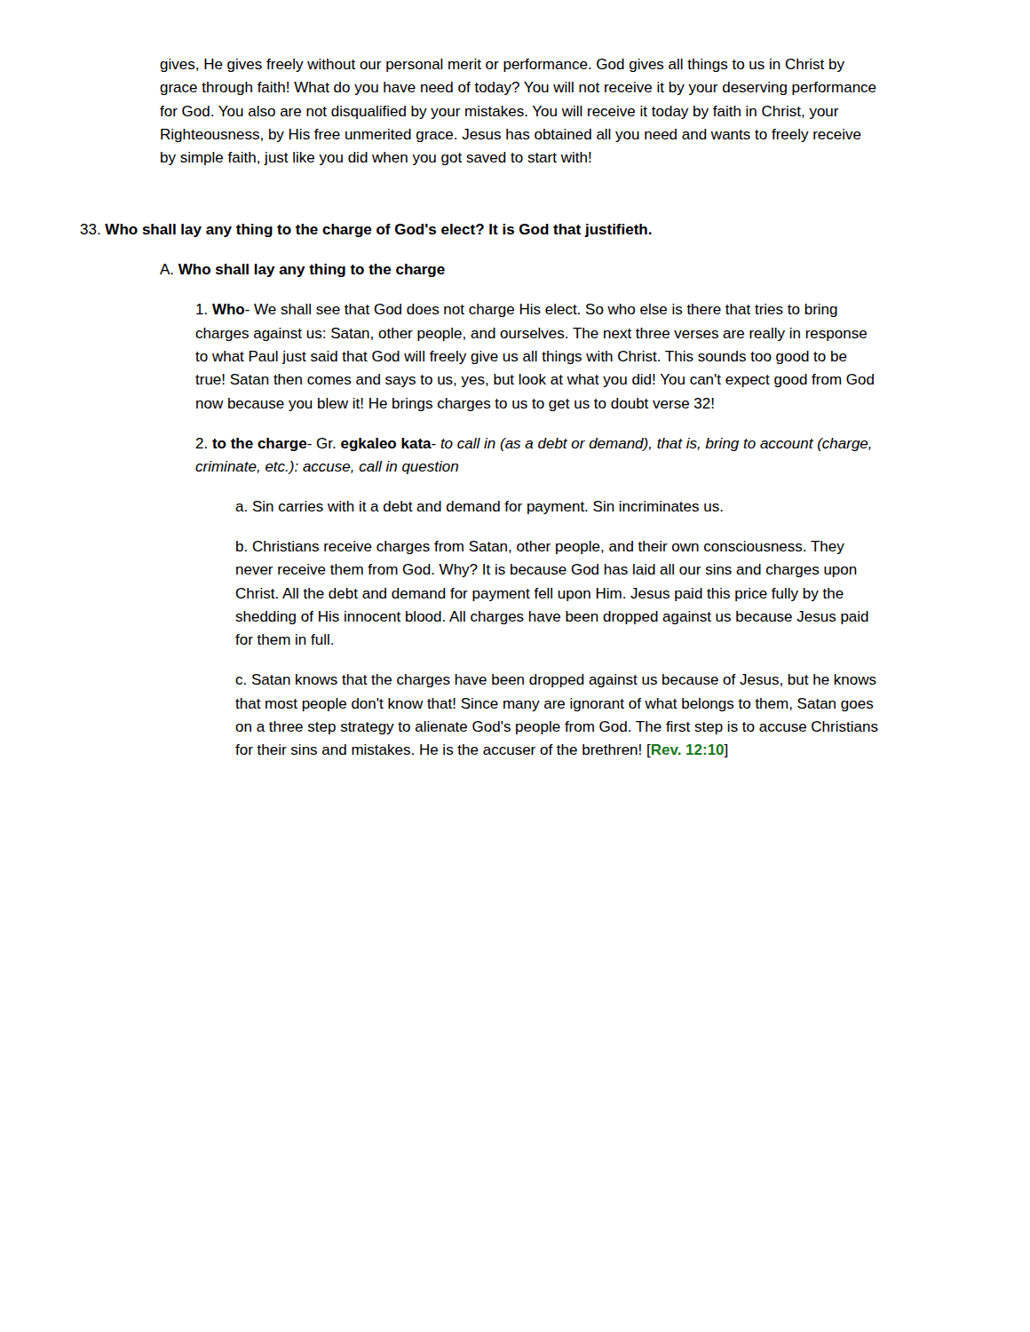gives, He gives freely without our personal merit or performance. God gives all things to us in Christ by grace through faith! What do you have need of today? You will not receive it by your deserving performance for God. You also are not disqualified by your mistakes. You will receive it today by faith in Christ, your Righteousness, by His free unmerited grace. Jesus has obtained all you need and wants to freely receive by simple faith, just like you did when you got saved to start with!
33. Who shall lay any thing to the charge of God's elect? It is God that justifieth.
A. Who shall lay any thing to the charge
1. Who- We shall see that God does not charge His elect. So who else is there that tries to bring charges against us: Satan, other people, and ourselves. The next three verses are really in response to what Paul just said that God will freely give us all things with Christ. This sounds too good to be true! Satan then comes and says to us, yes, but look at what you did! You can't expect good from God now because you blew it! He brings charges to us to get us to doubt verse 32!
2. to the charge- Gr. egkaleo kata- to call in (as a debt or demand), that is, bring to account (charge, criminate, etc.): accuse, call in question
a. Sin carries with it a debt and demand for payment. Sin incriminates us.
b. Christians receive charges from Satan, other people, and their own consciousness. They never receive them from God. Why? It is because God has laid all our sins and charges upon Christ. All the debt and demand for payment fell upon Him. Jesus paid this price fully by the shedding of His innocent blood. All charges have been dropped against us because Jesus paid for them in full.
c. Satan knows that the charges have been dropped against us because of Jesus, but he knows that most people don't know that! Since many are ignorant of what belongs to them, Satan goes on a three step strategy to alienate God's people from God. The first step is to accuse Christians for their sins and mistakes. He is the accuser of the brethren! [Rev. 12:10]